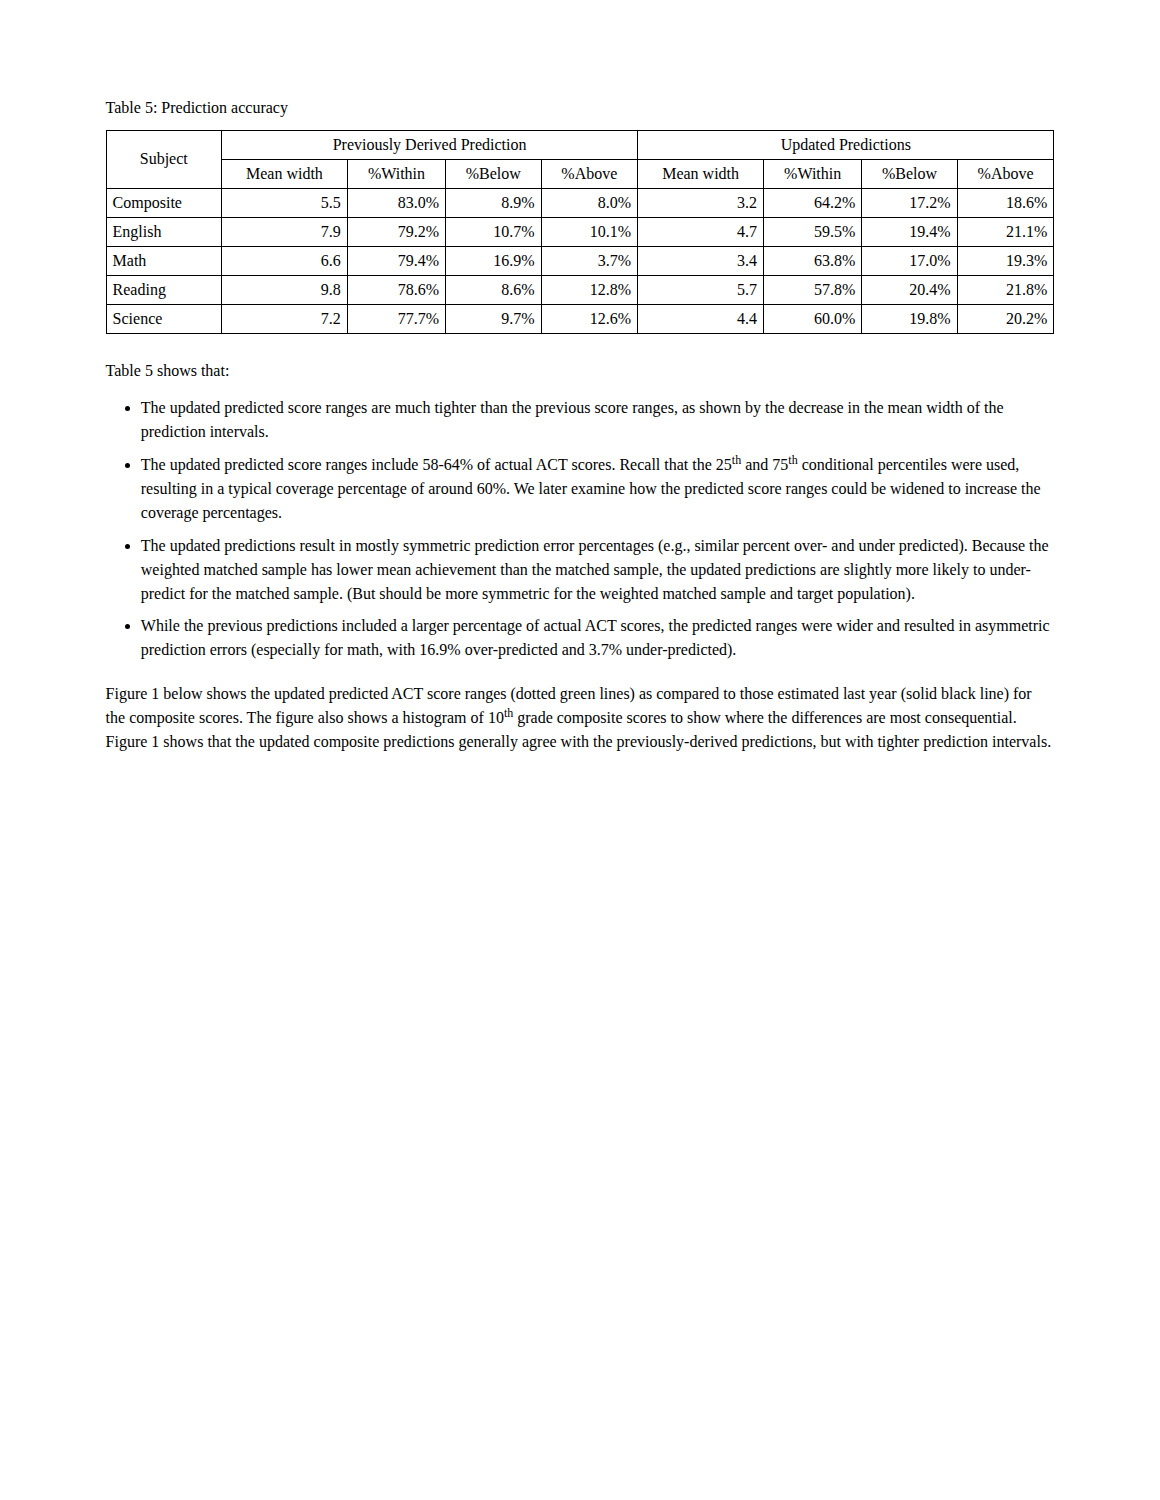Table 5: Prediction accuracy
| Subject | Previously Derived Prediction | Updated Predictions |
| --- | --- | --- |
| Mean width | %Within | %Below | %Above | Mean width | %Within | %Below | %Above |
| Composite | 5.5 | 83.0% | 8.9% | 8.0% | 3.2 | 64.2% | 17.2% | 18.6% |
| English | 7.9 | 79.2% | 10.7% | 10.1% | 4.7 | 59.5% | 19.4% | 21.1% |
| Math | 6.6 | 79.4% | 16.9% | 3.7% | 3.4 | 63.8% | 17.0% | 19.3% |
| Reading | 9.8 | 78.6% | 8.6% | 12.8% | 5.7 | 57.8% | 20.4% | 21.8% |
| Science | 7.2 | 77.7% | 9.7% | 12.6% | 4.4 | 60.0% | 19.8% | 20.2% |
Table 5 shows that:
The updated predicted score ranges are much tighter than the previous score ranges, as shown by the decrease in the mean width of the prediction intervals.
The updated predicted score ranges include 58-64% of actual ACT scores. Recall that the 25th and 75th conditional percentiles were used, resulting in a typical coverage percentage of around 60%. We later examine how the predicted score ranges could be widened to increase the coverage percentages.
The updated predictions result in mostly symmetric prediction error percentages (e.g., similar percent over- and under predicted). Because the weighted matched sample has lower mean achievement than the matched sample, the updated predictions are slightly more likely to under-predict for the matched sample. (But should be more symmetric for the weighted matched sample and target population).
While the previous predictions included a larger percentage of actual ACT scores, the predicted ranges were wider and resulted in asymmetric prediction errors (especially for math, with 16.9% over-predicted and 3.7% under-predicted).
Figure 1 below shows the updated predicted ACT score ranges (dotted green lines) as compared to those estimated last year (solid black line) for the composite scores. The figure also shows a histogram of 10th grade composite scores to show where the differences are most consequential. Figure 1 shows that the updated composite predictions generally agree with the previously-derived predictions, but with tighter prediction intervals.